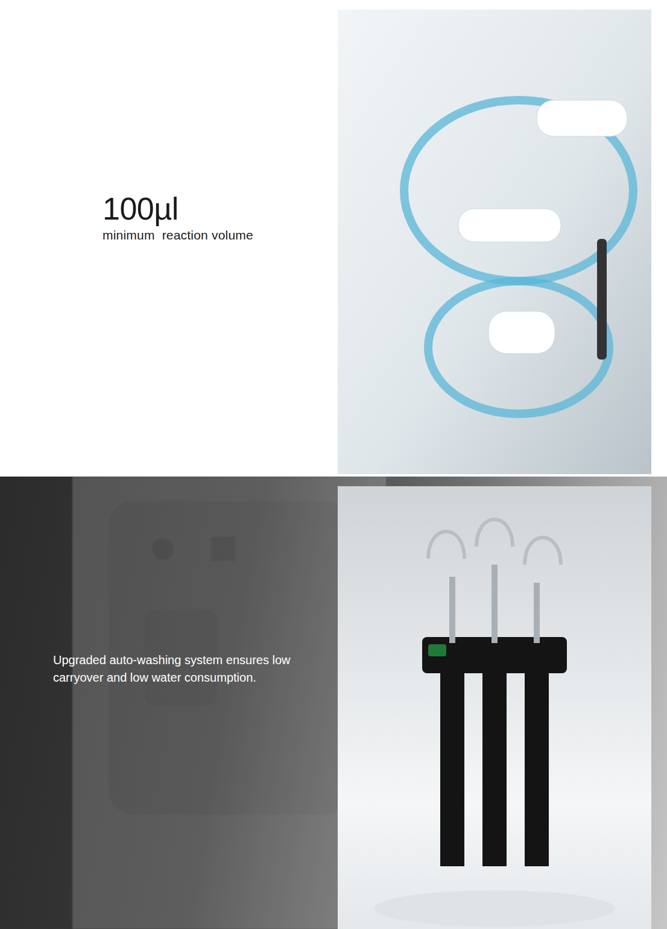100µl
minimum reaction volume
Upgraded auto-washing system ensures low carryover and low water consumption.